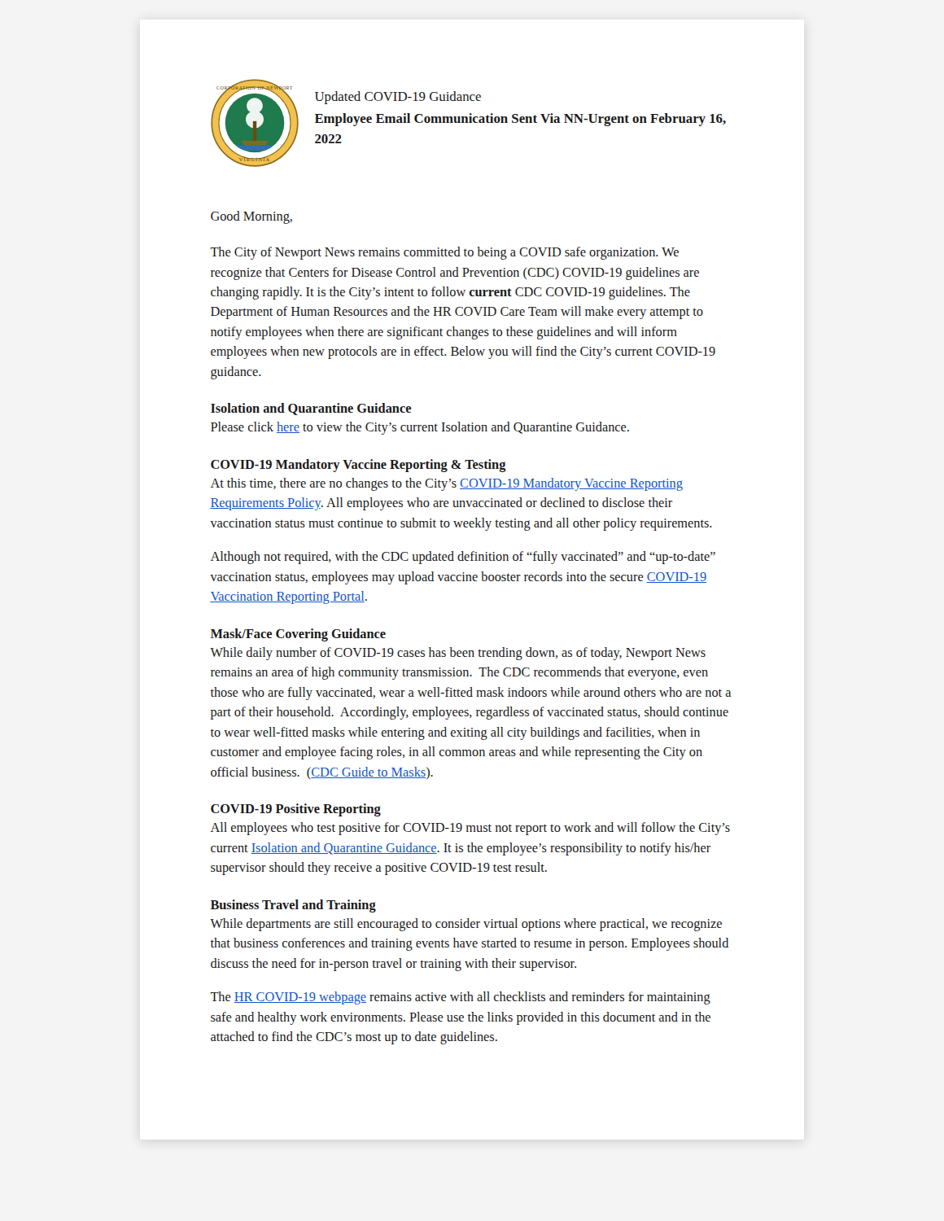CORPORATION OF NEWPORT VIRGINIA 1896
Updated COVID-19 Guidance
Employee Email Communication Sent Via NN-Urgent on February 16, 2022
Good Morning,
The City of Newport News remains committed to being a COVID safe organization. We recognize that Centers for Disease Control and Prevention (CDC) COVID-19 guidelines are changing rapidly. It is the City’s intent to follow current CDC COVID-19 guidelines. The Department of Human Resources and the HR COVID Care Team will make every attempt to notify employees when there are significant changes to these guidelines and will inform employees when new protocols are in effect. Below you will find the City’s current COVID-19 guidance.
Isolation and Quarantine Guidance
Please click here to view the City’s current Isolation and Quarantine Guidance.
COVID-19 Mandatory Vaccine Reporting & Testing
At this time, there are no changes to the City’s COVID-19 Mandatory Vaccine Reporting Requirements Policy. All employees who are unvaccinated or declined to disclose their vaccination status must continue to submit to weekly testing and all other policy requirements.
Although not required, with the CDC updated definition of “fully vaccinated” and “up-to-date” vaccination status, employees may upload vaccine booster records into the secure COVID-19 Vaccination Reporting Portal.
Mask/Face Covering Guidance
While daily number of COVID-19 cases has been trending down, as of today, Newport News remains an area of high community transmission. The CDC recommends that everyone, even those who are fully vaccinated, wear a well-fitted mask indoors while around others who are not a part of their household. Accordingly, employees, regardless of vaccinated status, should continue to wear well-fitted masks while entering and exiting all city buildings and facilities, when in customer and employee facing roles, in all common areas and while representing the City on official business. (CDC Guide to Masks).
COVID-19 Positive Reporting
All employees who test positive for COVID-19 must not report to work and will follow the City’s current Isolation and Quarantine Guidance. It is the employee’s responsibility to notify his/her supervisor should they receive a positive COVID-19 test result.
Business Travel and Training
While departments are still encouraged to consider virtual options where practical, we recognize that business conferences and training events have started to resume in person. Employees should discuss the need for in-person travel or training with their supervisor.
The HR COVID-19 webpage remains active with all checklists and reminders for maintaining safe and healthy work environments. Please use the links provided in this document and in the attached to find the CDC’s most up to date guidelines.